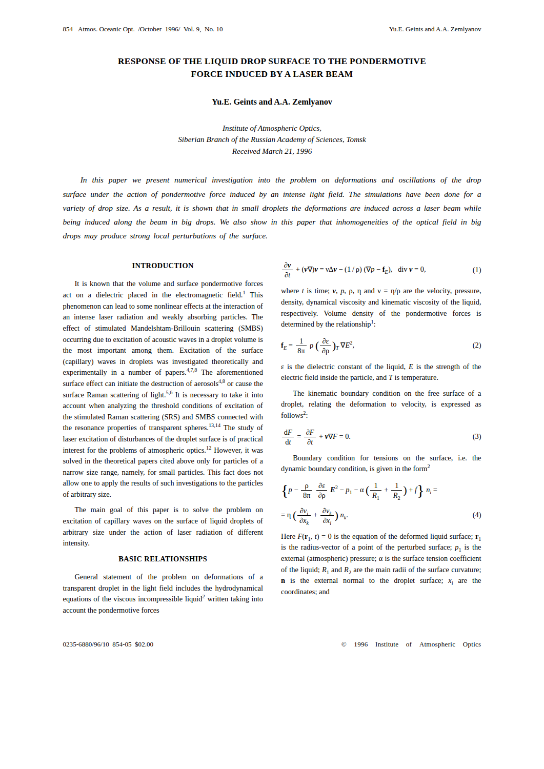854 Atmos. Oceanic Opt. /October 1996/ Vol. 9, No. 10 Yu.E. Geints and A.A. Zemlyanov
Response of the Liquid Drop Surface to the Pondermotive
Force Induced by a Laser Beam
Yu.E. Geints and A.A. Zemlyanov
Institute of Atmospheric Optics,
Siberian Branch of the Russian Academy of Sciences, Tomsk
Received March 21, 1996
In this paper we present numerical investigation into the problem on deformations and oscillations of the drop surface under the action of pondermotive force induced by an intense light field. The simulations have been done for a variety of drop size. As a result, it is shown that in small droplets the deformations are induced across a laser beam while being induced along the beam in big drops. We also show in this paper that inhomogeneities of the optical field in big drops may produce strong local perturbations of the surface.
Introduction
It is known that the volume and surface pondermotive forces act on a dielectric placed in the electromagnetic field.1 This phenomenon can lead to some nonlinear effects at the interaction of an intense laser radiation and weakly absorbing particles. The effect of stimulated Mandelshtam-Brillouin scattering (SMBS) occurring due to excitation of acoustic waves in a droplet volume is the most important among them. Excitation of the surface (capillary) waves in droplets was investigated theoretically and experimentally in a number of papers.4,7,8 The aforementioned surface effect can initiate the destruction of aerosols4,8 or cause the surface Raman scattering of light.5,6 It is necessary to take it into account when analyzing the threshold conditions of excitation of the stimulated Raman scattering (SRS) and SMBS connected with the resonance properties of transparent spheres.13,14 The study of laser excitation of disturbances of the droplet surface is of practical interest for the problems of atmospheric optics.12 However, it was solved in the theoretical papers cited above only for particles of a narrow size range, namely, for small particles. This fact does not allow one to apply the results of such investigations to the particles of arbitrary size.
The main goal of this paper is to solve the problem on excitation of capillary waves on the surface of liquid droplets of arbitrary size under the action of laser radiation of different intensity.
Basic Relationships
General statement of the problem on deformations of a transparent droplet in the light field includes the hydrodynamical equations of the viscous incompressible liquid2 written taking into account the pondermotive forces
∂v∂t + (v∇)v = ν∆v − (1 / ρ) (∇p − fE), div v = 0, (1)
where t is time; v, p, ρ, η and ν = η/ρ are the velocity, pressure, density, dynamical viscosity and kinematic viscosity of the liquid, respectively. Volume density of the pondermotive forces is determined by the relationship1:
fE = 18π ρ (∂ε∂ρ)T ∇E2, (2)
ε is the dielectric constant of the liquid, E is the strength of the electric field inside the particle, and T is temperature.
The kinematic boundary condition on the free surface of a droplet, relating the deformation to velocity, is expressed as follows2:
dF dt = ∂F∂t + v∇F = 0. (3)
Boundary condition for tensions on the surface, i.e. the dynamic boundary condition, is given in the form2
{p − ρ 8π ∂ε∂ρ E2 − p1 − α (1 R1 + 1 R2) + f} ni =
= η (∂vi∂xk + ∂vk∂xi) nk. (4)
Here F(r1, t) = 0 is the equation of the deformed liquid surface; r1 is the radius-vector of a point of the perturbed surface; p1 is the external (atmospheric) pressure; α is the surface tension coefficient of the liquid; R1 and R2 are the main radii of the surface curvature; n is the external normal to the droplet surface; xi are the coordinates; and
0235-6880/96/10 854-05 $02.00 ©1996 Institute of Atmospheric Optics